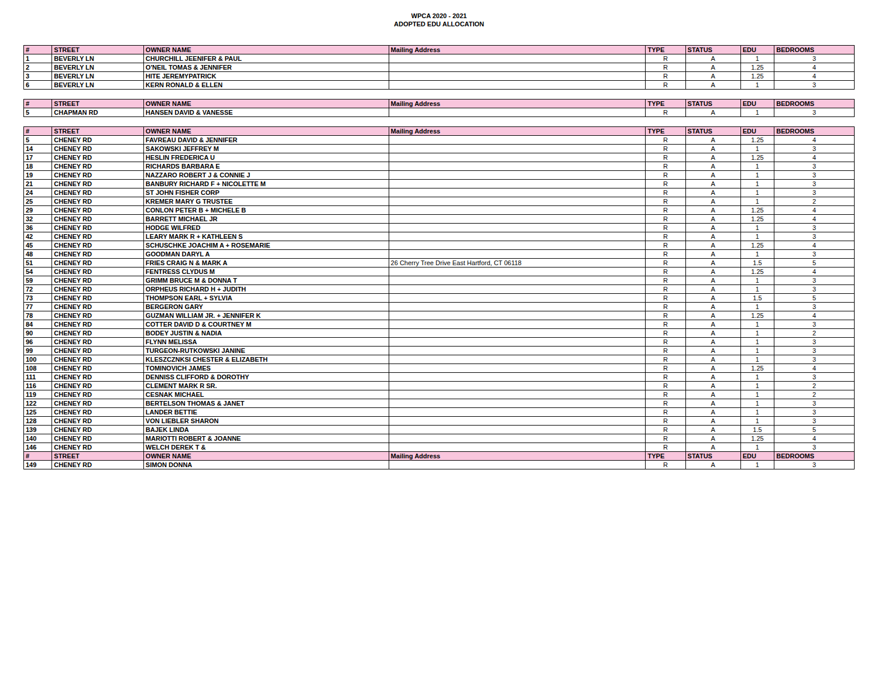WPCA 2020 - 2021
ADOPTED EDU ALLOCATION
| # | STREET | OWNER NAME | Mailing Address | TYPE | STATUS | EDU | BEDROOMS |
| --- | --- | --- | --- | --- | --- | --- | --- |
| 1 | BEVERLY LN | CHURCHILL JEENIFER & PAUL | | R | A | 1 | 3 |
| 2 | BEVERLY LN | O'NEIL TOMAS & JENNIFER | | R | A | 1.25 | 4 |
| 3 | BEVERLY LN | HITE JEREMYPATRICK | | R | A | 1.25 | 4 |
| 6 | BEVERLY LN | KERN RONALD & ELLEN | | R | A | 1 | 3 |
| # | STREET | OWNER NAME | Mailing Address | TYPE | STATUS | EDU | BEDROOMS |
| 5 | CHAPMAN RD | HANSEN DAVID & VANESSE | | R | A | 1 | 3 |
| # | STREET | OWNER NAME | Mailing Address | TYPE | STATUS | EDU | BEDROOMS |
| 5 | CHENEY RD | FAVREAU DAVID & JENNIFER | | R | A | 1.25 | 4 |
| 14 | CHENEY RD | SAKOWSKI JEFFREY M | | R | A | 1 | 3 |
| 17 | CHENEY RD | HESLIN FREDERICA U | | R | A | 1.25 | 4 |
| 18 | CHENEY RD | RICHARDS BARBARA E | | R | A | 1 | 3 |
| 19 | CHENEY RD | NAZZARO ROBERT J & CONNIE J | | R | A | 1 | 3 |
| 21 | CHENEY RD | BANBURY RICHARD F + NICOLETTE M | | R | A | 1 | 3 |
| 24 | CHENEY RD | ST JOHN FISHER CORP | | R | A | 1 | 3 |
| 25 | CHENEY RD | KREMER MARY G TRUSTEE | | R | A | 1 | 2 |
| 29 | CHENEY RD | CONLON PETER B + MICHELE B | | R | A | 1.25 | 4 |
| 32 | CHENEY RD | BARRETT MICHAEL JR | | R | A | 1.25 | 4 |
| 36 | CHENEY RD | HODGE WILFRED | | R | A | 1 | 3 |
| 42 | CHENEY RD | LEARY MARK R + KATHLEEN S | | R | A | 1 | 3 |
| 45 | CHENEY RD | SCHUSCHKE JOACHIM A + ROSEMARIE | | R | A | 1.25 | 4 |
| 48 | CHENEY RD | GOODMAN DARYL A | | R | A | 1 | 3 |
| 51 | CHENEY RD | FRIES CRAIG N & MARK A | 26 Cherry Tree Drive East Hartford, CT 06118 | R | A | 1.5 | 5 |
| 54 | CHENEY RD | FENTRESS CLYDUS M | | R | A | 1.25 | 4 |
| 59 | CHENEY RD | GRIMM BRUCE M & DONNA T | | R | A | 1 | 3 |
| 72 | CHENEY RD | ORPHEUS RICHARD H + JUDITH | | R | A | 1 | 3 |
| 73 | CHENEY RD | THOMPSON EARL + SYLVIA | | R | A | 1.5 | 5 |
| 77 | CHENEY RD | BERGERON GARY | | R | A | 1 | 3 |
| 78 | CHENEY RD | GUZMAN WILLIAM JR. + JENNIFER K | | R | A | 1.25 | 4 |
| 84 | CHENEY RD | COTTER DAVID D & COURTNEY M | | R | A | 1 | 3 |
| 90 | CHENEY RD | BODEY JUSTIN & NADIA | | R | A | 1 | 2 |
| 96 | CHENEY RD | FLYNN MELISSA | | R | A | 1 | 3 |
| 99 | CHENEY RD | TURGEON-RUTKOWSKI JANINE | | R | A | 1 | 3 |
| 100 | CHENEY RD | KLESZCZNKSI CHESTER & ELIZABETH | | R | A | 1 | 3 |
| 108 | CHENEY RD | TOMINOVICH JAMES | | R | A | 1.25 | 4 |
| 111 | CHENEY RD | DENNISS CLIFFORD & DOROTHY | | R | A | 1 | 3 |
| 116 | CHENEY RD | CLEMENT MARK R SR. | | R | A | 1 | 2 |
| 119 | CHENEY RD | CESNAK MICHAEL | | R | A | 1 | 2 |
| 122 | CHENEY RD | BERTELSON THOMAS & JANET | | R | A | 1 | 3 |
| 125 | CHENEY RD | LANDER BETTIE | | R | A | 1 | 3 |
| 128 | CHENEY RD | VON LIEBLER SHARON | | R | A | 1 | 3 |
| 139 | CHENEY RD | BAJEK LINDA | | R | A | 1.5 | 5 |
| 140 | CHENEY RD | MARIOTTI ROBERT & JOANNE | | R | A | 1.25 | 4 |
| 146 | CHENEY RD | WELCH DEREK T & | | R | A | 1 | 3 |
| # | STREET | OWNER NAME | Mailing Address | TYPE | STATUS | EDU | BEDROOMS |
| 149 | CHENEY RD | SIMON DONNA | | R | A | 1 | 3 |